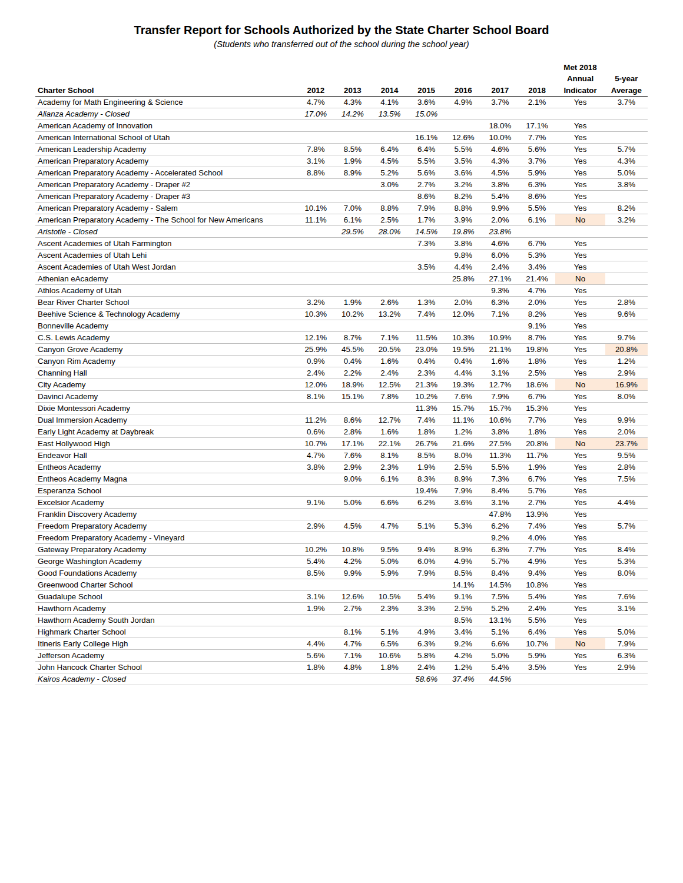Transfer Report for Schools Authorized by the State Charter School Board
(Students who transferred out of the school during the school year)
| | | | | | | | | Met 2018 | |
| --- | --- | --- | --- | --- | --- | --- | --- | --- | --- |
| | | | | | | | | Annual | 5-year |
| Charter School | 2012 | 2013 | 2014 | 2015 | 2016 | 2017 | 2018 | Indicator | Average |
| Academy for Math Engineering & Science | 4.7% | 4.3% | 4.1% | 3.6% | 4.9% | 3.7% | 2.1% | Yes | 3.7% |
| Alianza Academy - Closed | 17.0% | 14.2% | 13.5% | 15.0% | | | | | |
| American Academy of Innovation | | | | | | 18.0% | 17.1% | Yes | |
| American International School of Utah | | | | 16.1% | 12.6% | 10.0% | 7.7% | Yes | |
| American Leadership Academy | 7.8% | 8.5% | 6.4% | 6.4% | 5.5% | 4.6% | 5.6% | Yes | 5.7% |
| American Preparatory Academy | 3.1% | 1.9% | 4.5% | 5.5% | 3.5% | 4.3% | 3.7% | Yes | 4.3% |
| American Preparatory Academy - Accelerated School | 8.8% | 8.9% | 5.2% | 5.6% | 3.6% | 4.5% | 5.9% | Yes | 5.0% |
| American Preparatory Academy - Draper #2 | | | 3.0% | 2.7% | 3.2% | 3.8% | 6.3% | Yes | 3.8% |
| American Preparatory Academy - Draper #3 | | | | 8.6% | 8.2% | 5.4% | 8.6% | Yes | |
| American Preparatory Academy - Salem | 10.1% | 7.0% | 8.8% | 7.9% | 8.8% | 9.9% | 5.5% | Yes | 8.2% |
| American Preparatory Academy - The School for New Americans | 11.1% | 6.1% | 2.5% | 1.7% | 3.9% | 2.0% | 6.1% | No | 3.2% |
| Aristotle - Closed | | 29.5% | 28.0% | 14.5% | 19.8% | 23.8% | | | |
| Ascent Academies of Utah Farmington | | | | 7.3% | 3.8% | 4.6% | 6.7% | Yes | |
| Ascent Academies of Utah Lehi | | | | | 9.8% | 6.0% | 5.3% | Yes | |
| Ascent Academies of Utah West Jordan | | | | 3.5% | 4.4% | 2.4% | 3.4% | Yes | |
| Athenian eAcademy | | | | | 25.8% | 27.1% | 21.4% | No | |
| Athlos Academy of Utah | | | | | | 9.3% | 4.7% | Yes | |
| Bear River Charter School | 3.2% | 1.9% | 2.6% | 1.3% | 2.0% | 6.3% | 2.0% | Yes | 2.8% |
| Beehive Science & Technology Academy | 10.3% | 10.2% | 13.2% | 7.4% | 12.0% | 7.1% | 8.2% | Yes | 9.6% |
| Bonneville Academy | | | | | | | 9.1% | Yes | |
| C.S. Lewis Academy | 12.1% | 8.7% | 7.1% | 11.5% | 10.3% | 10.9% | 8.7% | Yes | 9.7% |
| Canyon Grove Academy | 25.9% | 45.5% | 20.5% | 23.0% | 19.5% | 21.1% | 19.8% | Yes | 20.8% |
| Canyon Rim Academy | 0.9% | 0.4% | 1.6% | 0.4% | 0.4% | 1.6% | 1.8% | Yes | 1.2% |
| Channing Hall | 2.4% | 2.2% | 2.4% | 2.3% | 4.4% | 3.1% | 2.5% | Yes | 2.9% |
| City Academy | 12.0% | 18.9% | 12.5% | 21.3% | 19.3% | 12.7% | 18.6% | No | 16.9% |
| Davinci Academy | 8.1% | 15.1% | 7.8% | 10.2% | 7.6% | 7.9% | 6.7% | Yes | 8.0% |
| Dixie Montessori Academy | | | | 11.3% | 15.7% | 15.7% | 15.3% | Yes | |
| Dual Immersion Academy | 11.2% | 8.6% | 12.7% | 7.4% | 11.1% | 10.6% | 7.7% | Yes | 9.9% |
| Early Light Academy at Daybreak | 0.6% | 2.8% | 1.6% | 1.8% | 1.2% | 3.8% | 1.8% | Yes | 2.0% |
| East Hollywood High | 10.7% | 17.1% | 22.1% | 26.7% | 21.6% | 27.5% | 20.8% | No | 23.7% |
| Endeavor Hall | 4.7% | 7.6% | 8.1% | 8.5% | 8.0% | 11.3% | 11.7% | Yes | 9.5% |
| Entheos Academy | 3.8% | 2.9% | 2.3% | 1.9% | 2.5% | 5.5% | 1.9% | Yes | 2.8% |
| Entheos Academy Magna | | 9.0% | 6.1% | 8.3% | 8.9% | 7.3% | 6.7% | Yes | 7.5% |
| Esperanza School | | | | 19.4% | 7.9% | 8.4% | 5.7% | Yes | |
| Excelsior Academy | 9.1% | 5.0% | 6.6% | 6.2% | 3.6% | 3.1% | 2.7% | Yes | 4.4% |
| Franklin Discovery Academy | | | | | | 47.8% | 13.9% | Yes | |
| Freedom Preparatory Academy | 2.9% | 4.5% | 4.7% | 5.1% | 5.3% | 6.2% | 7.4% | Yes | 5.7% |
| Freedom Preparatory Academy - Vineyard | | | | | | 9.2% | 4.0% | Yes | |
| Gateway Preparatory Academy | 10.2% | 10.8% | 9.5% | 9.4% | 8.9% | 6.3% | 7.7% | Yes | 8.4% |
| George Washington Academy | 5.4% | 4.2% | 5.0% | 6.0% | 4.9% | 5.7% | 4.9% | Yes | 5.3% |
| Good Foundations Academy | 8.5% | 9.9% | 5.9% | 7.9% | 8.5% | 8.4% | 9.4% | Yes | 8.0% |
| Greenwood Charter School | | | | | 14.1% | 14.5% | 10.8% | Yes | |
| Guadalupe School | 3.1% | 12.6% | 10.5% | 5.4% | 9.1% | 7.5% | 5.4% | Yes | 7.6% |
| Hawthorn Academy | 1.9% | 2.7% | 2.3% | 3.3% | 2.5% | 5.2% | 2.4% | Yes | 3.1% |
| Hawthorn Academy South Jordan | | | | | 8.5% | 13.1% | 5.5% | Yes | |
| Highmark Charter School | | 8.1% | 5.1% | 4.9% | 3.4% | 5.1% | 6.4% | Yes | 5.0% |
| Itineris Early College High | 4.4% | 4.7% | 6.5% | 6.3% | 9.2% | 6.6% | 10.7% | No | 7.9% |
| Jefferson Academy | 5.6% | 7.1% | 10.6% | 5.8% | 4.2% | 5.0% | 5.9% | Yes | 6.3% |
| John Hancock Charter School | 1.8% | 4.8% | 1.8% | 2.4% | 1.2% | 5.4% | 3.5% | Yes | 2.9% |
| Kairos Academy - Closed | | | | 58.6% | 37.4% | 44.5% | | | |